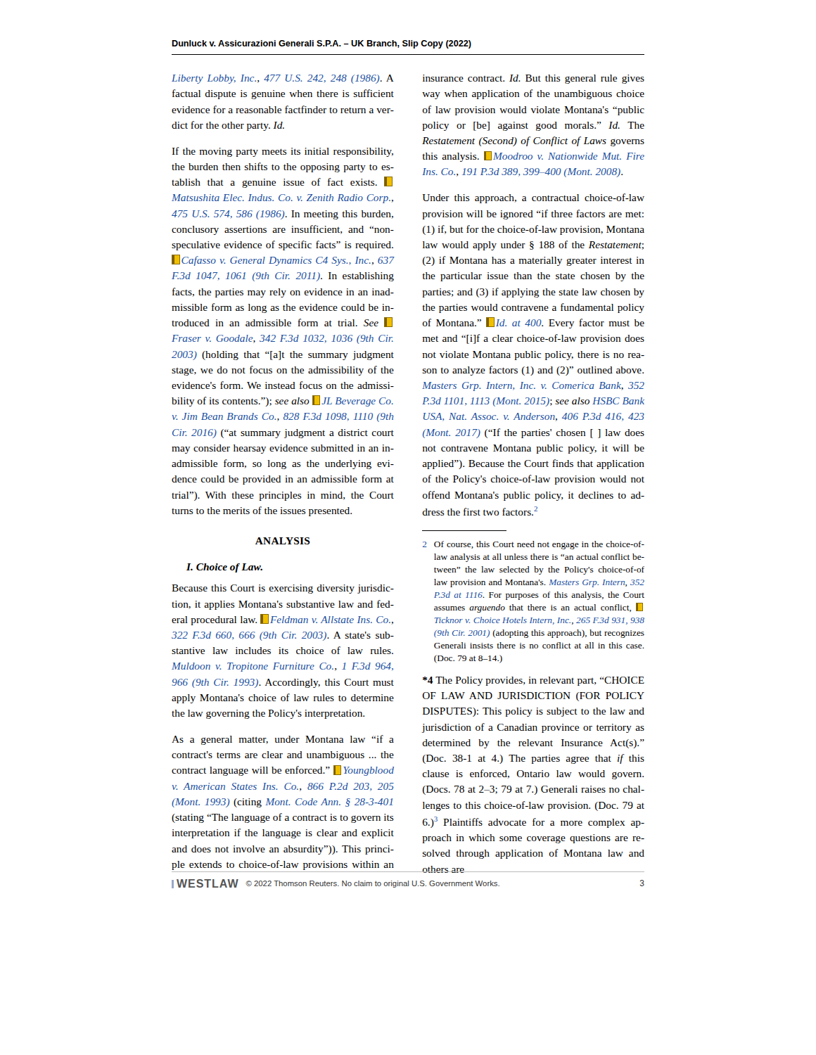Dunluck v. Assicurazioni Generali S.P.A. – UK Branch, Slip Copy (2022)
Liberty Lobby, Inc., 477 U.S. 242, 248 (1986). A factual dispute is genuine when there is sufficient evidence for a reasonable factfinder to return a verdict for the other party. Id.
If the moving party meets its initial responsibility, the burden then shifts to the opposing party to establish that a genuine issue of fact exists. Matsushita Elec. Indus. Co. v. Zenith Radio Corp., 475 U.S. 574, 586 (1986). In meeting this burden, conclusory assertions are insufficient, and “non-speculative evidence of specific facts” is required. Cafasso v. General Dynamics C4 Sys., Inc., 637 F.3d 1047, 1061 (9th Cir. 2011). In establishing facts, the parties may rely on evidence in an inadmissible form as long as the evidence could be introduced in an admissible form at trial. See Fraser v. Goodale, 342 F.3d 1032, 1036 (9th Cir. 2003) (holding that “[a]t the summary judgment stage, we do not focus on the admissibility of the evidence's form. We instead focus on the admissibility of its contents.”); see also JL Beverage Co. v. Jim Bean Brands Co., 828 F.3d 1098, 1110 (9th Cir. 2016) (“at summary judgment a district court may consider hearsay evidence submitted in an inadmissible form, so long as the underlying evidence could be provided in an admissible form at trial”). With these principles in mind, the Court turns to the merits of the issues presented.
ANALYSIS
I. Choice of Law.
Because this Court is exercising diversity jurisdiction, it applies Montana's substantive law and federal procedural law. Feldman v. Allstate Ins. Co., 322 F.3d 660, 666 (9th Cir. 2003). A state's substantive law includes its choice of law rules. Muldoon v. Tropitone Furniture Co., 1 F.3d 964, 966 (9th Cir. 1993). Accordingly, this Court must apply Montana's choice of law rules to determine the law governing the Policy's interpretation.
As a general matter, under Montana law “if a contract's terms are clear and unambiguous ... the contract language will be enforced.” Youngblood v. American States Ins. Co., 866 P.2d 203, 205 (Mont. 1993) (citing Mont. Code Ann. § 28-3-401 (stating “The language of a contract is to govern its interpretation if the language is clear and explicit and does not involve an absurdity”)). This principle extends to choice-of-law provisions within an insurance contract. Id. But this general rule gives way when application of the unambiguous choice of law provision would violate Montana's “public policy or [be] against good morals.” Id. The Restatement (Second) of Conflict of Laws governs this analysis. Moodroo v. Nationwide Mut. Fire Ins. Co., 191 P.3d 389, 399–400 (Mont. 2008).
Under this approach, a contractual choice-of-law provision will be ignored “if three factors are met: (1) if, but for the choice-of-law provision, Montana law would apply under § 188 of the Restatement; (2) if Montana has a materially greater interest in the particular issue than the state chosen by the parties; and (3) if applying the state law chosen by the parties would contravene a fundamental policy of Montana.” Id. at 400. Every factor must be met and “[i]f a clear choice-of-law provision does not violate Montana public policy, there is no reason to analyze factors (1) and (2)” outlined above. Masters Grp. Intern, Inc. v. Comerica Bank, 352 P.3d 1101, 1113 (Mont. 2015); see also HSBC Bank USA, Nat. Assoc. v. Anderson, 406 P.3d 416, 423 (Mont. 2017) (“If the parties' chosen [ ] law does not contravene Montana public policy, it will be applied”). Because the Court finds that application of the Policy's choice-of-law provision would not offend Montana's public policy, it declines to address the first two factors.2
2
Of course, this Court need not engage in the choice-of-law analysis at all unless there is “an actual conflict between” the law selected by the Policy's choice-of-of law provision and Montana's. Masters Grp. Intern, 352 P.3d at 1116. For purposes of this analysis, the Court assumes arguendo that there is an actual conflict, Ticknor v. Choice Hotels Intern, Inc., 265 F.3d 931, 938 (9th Cir. 2001) (adopting this approach), but recognizes Generali insists there is no conflict at all in this case. (Doc. 79 at 8–14.)
*4 The Policy provides, in relevant part, “CHOICE OF LAW AND JURISDICTION (FOR POLICY DISPUTES): This policy is subject to the law and jurisdiction of a Canadian province or territory as determined by the relevant Insurance Act(s).” (Doc. 38-1 at 4.) The parties agree that if this clause is enforced, Ontario law would govern. (Docs. 78 at 2–3; 79 at 7.) Generali raises no challenges to this choice-of-law provision. (Doc. 79 at 6.)3 Plaintiffs advocate for a more complex approach in which some coverage questions are resolved through application of Montana law and others are
WESTLAW
© 2022 Thomson Reuters. No claim to original U.S. Government Works.
3